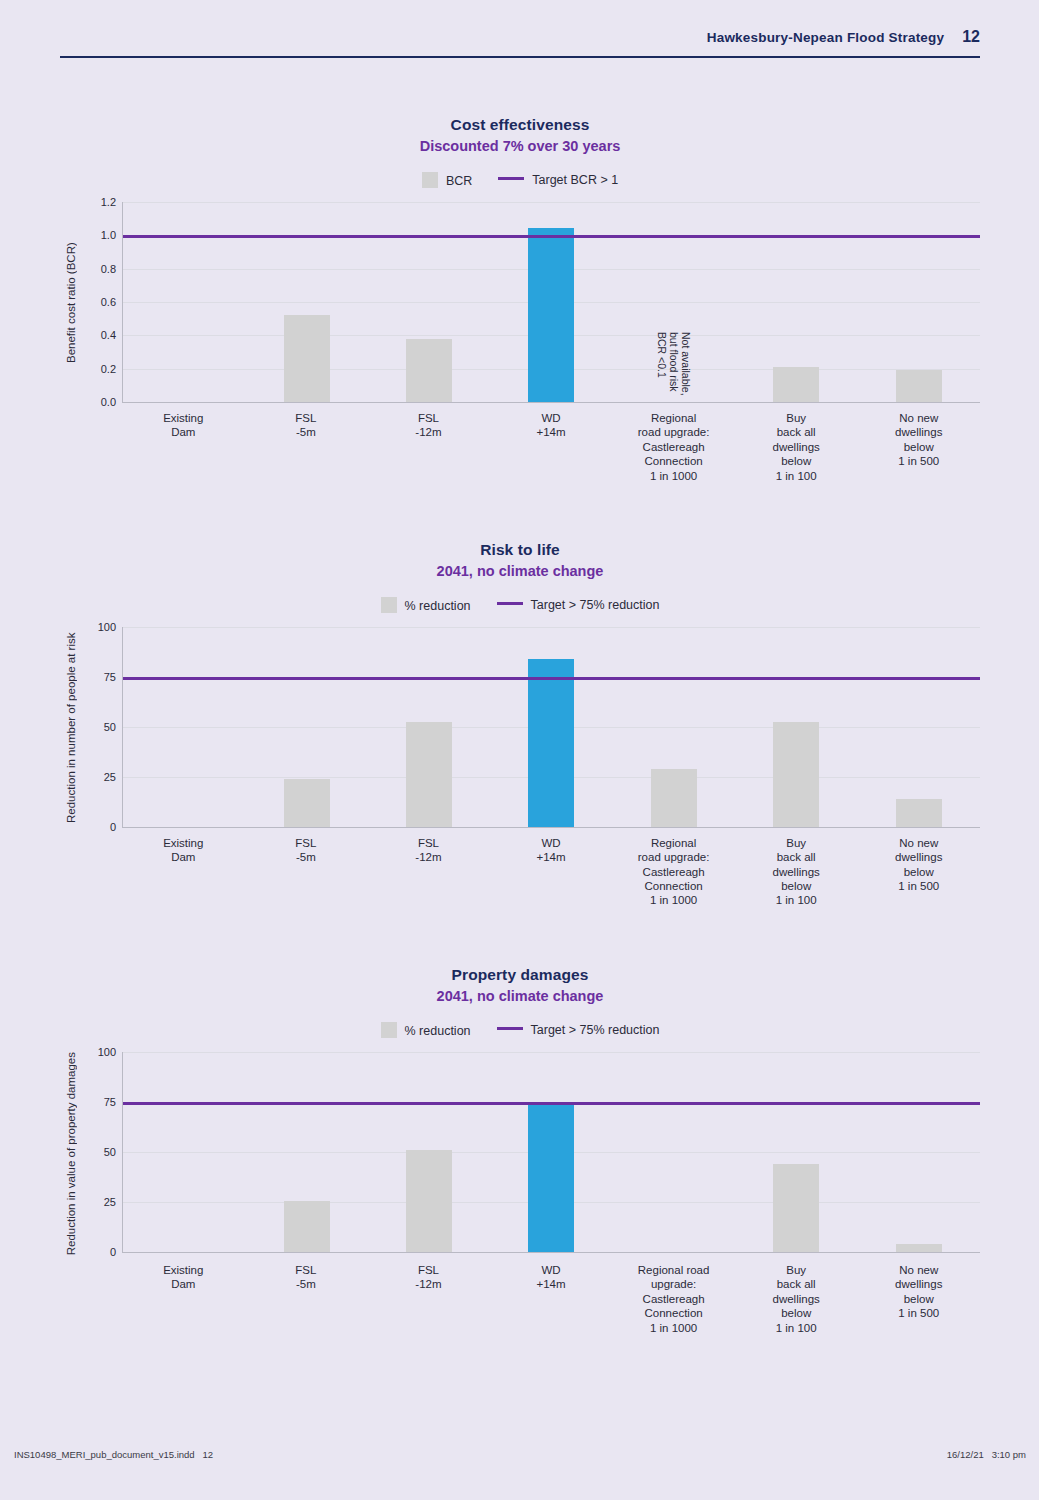Hawkesbury-Nepean Flood Strategy
12
Cost effectiveness
Discounted 7% over 30 years
BCR Target BCR > 1
Benefit cost ratio (BCR)
1.2 1.0 0.8 0.6 0.4 0.2 0.0
Not available,
but flood risk
BCR <0.1
Existing
Dam
FSL
-5m
FSL
-12m
WD
+14m
Regional
road upgrade:
Castlereagh
Connection
1 in 1000
Buy
back all
dwellings
below
1 in 100
No new
dwellings
below
1 in 500
Risk to life
2041, no climate change
% reduction Target > 75% reduction
Reduction in number of people at risk
100 75 50 25 0
Existing
Dam
FSL
-5m
FSL
-12m
WD
+14m
Regional
road upgrade:
Castlereagh
Connection
1 in 1000
Buy
back all
dwellings
below
1 in 100
No new
dwellings
below
1 in 500
Property damages
2041, no climate change
% reduction Target > 75% reduction
Reduction in value of property damages
100 75 50 25 0
Existing
Dam
FSL
-5m
FSL
-12m
WD
+14m
Regional road
upgrade:
Castlereagh
Connection
1 in 1000
Buy
back all
dwellings
below
1 in 100
No new
dwellings
below
1 in 500
INS10498_MERI_pub_document_v15.indd 12
16/12/21 3:10 pm